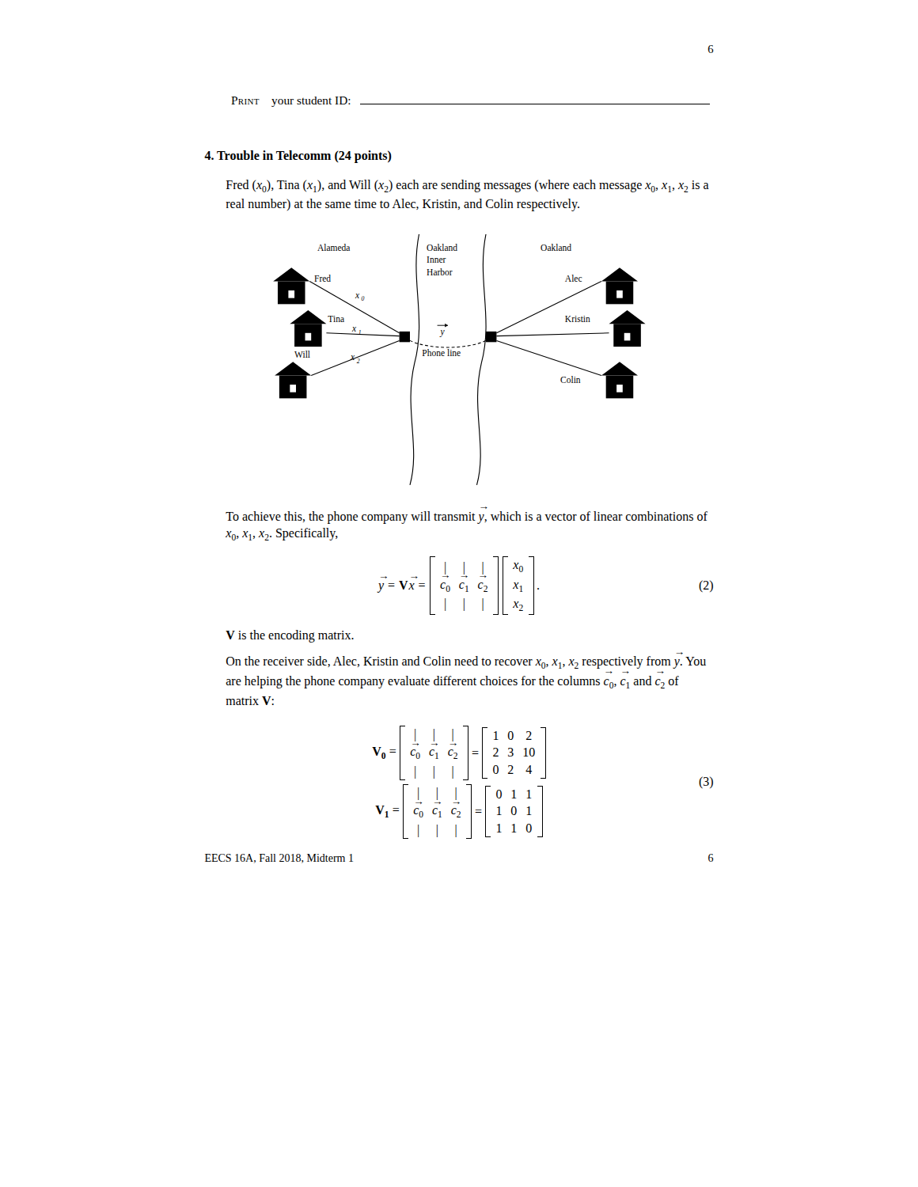6
Print your student ID:
4. Trouble in Telecomm (24 points)
Fred (x0), Tina (x1), and Will (x2) each are sending messages (where each message x0, x1, x2 is a real number) at the same time to Alec, Kristin, and Colin respectively.
Alameda Oakland Inner Harbor Oakland Fred Tina Will x 0 x 1 x 2 y Phone line Alec Kristin Colin
To achieve this, the phone company will transmit →y, which is a vector of linear combinations of x0, x1, x2. Specifically,
→y = V→x =
| / | / | / |
| → c 0 | → c 1 | → c 2 |
| / | / | / |
| x 0 |
| x 1 |
| x 2 |
. (2)
V is the encoding matrix.
On the receiver side, Alec, Kristin and Colin need to recover x0, x1, x2 respectively from →y. You are helping the phone company evaluate different choices for the columns →c0, →c1 and →c2 of matrix V:
V0 =
| / | / | / |
| → c 0 | → c 1 | → c 2 |
| / | / | / |
=
| 1 | 0 | 2 |
| 2 | 3 | 10 |
| 0 | 2 | 4 |
V1 =
| / | / | / |
| → c 0 | → c 1 | → c 2 |
| / | / | / |
=
| 0 | 1 | 1 |
| 1 | 0 | 1 |
| 1 | 1 | 0 |
(3)
EECS 16A, Fall 2018, Midterm 1 6